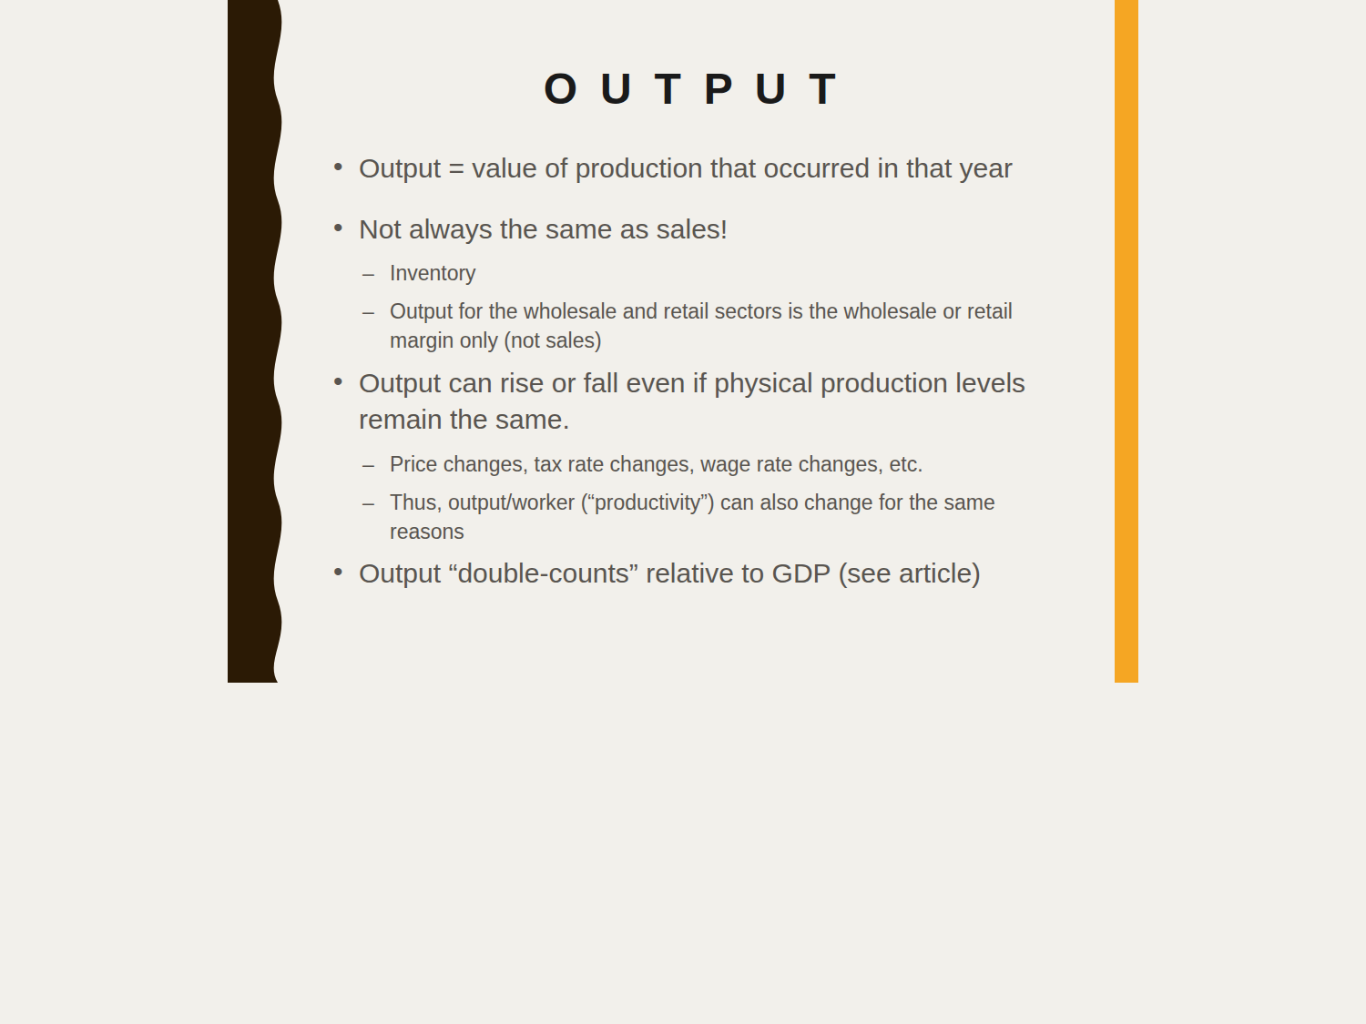O U T P U T
Output = value of production that occurred in that year
Not always the same as sales!
Inventory
Output for the wholesale and retail sectors is the wholesale or retail margin only (not sales)
Output can rise or fall even if physical production levels remain the same.
Price changes, tax rate changes, wage rate changes, etc.
Thus, output/worker (“productivity”) can also change for the same reasons
Output “double-counts” relative to GDP (see article)